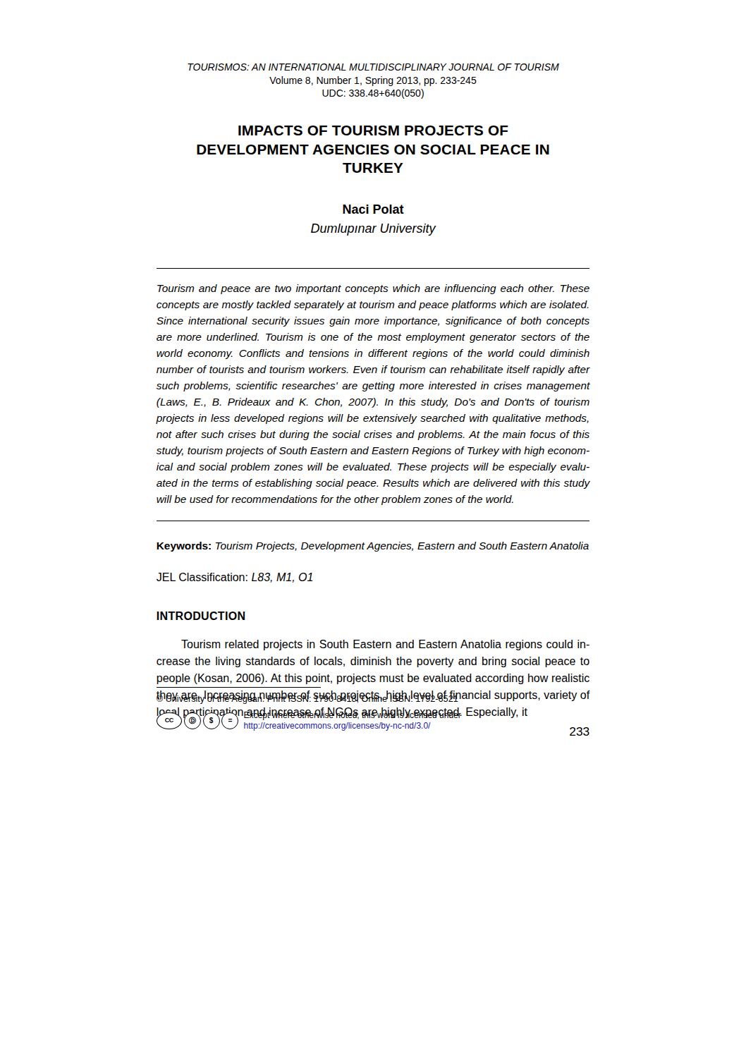TOURISMOS: AN INTERNATIONAL MULTIDISCIPLINARY JOURNAL OF TOURISM
Volume 8, Number 1, Spring 2013, pp. 233-245
UDC: 338.48+640(050)
IMPACTS OF TOURISM PROJECTS OF
DEVELOPMENT AGENCIES ON SOCIAL PEACE IN
TURKEY
Naci Polat
Dumlupınar University
Tourism and peace are two important concepts which are influencing each other. These concepts are mostly tackled separately at tourism and peace platforms which are isolated. Since international security issues gain more importance, significance of both concepts are more underlined. Tourism is one of the most employment generator sectors of the world economy. Conflicts and tensions in different regions of the world could diminish number of tourists and tourism workers. Even if tourism can rehabilitate itself rapidly after such problems, scientific researches' are getting more interested in crises management (Laws, E., B. Prideaux and K. Chon, 2007). In this study, Do's and Don'ts of tourism projects in less developed regions will be extensively searched with qualitative methods, not after such crises but during the social crises and problems. At the main focus of this study, tourism projects of South Eastern and Eastern Regions of Turkey with high economical and social problem zones will be evaluated. These projects will be especially evaluated in the terms of establishing social peace. Results which are delivered with this study will be used for recommendations for the other problem zones of the world.
Keywords: Tourism Projects, Development Agencies, Eastern and South Eastern Anatolia
JEL Classification: L83, M1, O1
INTRODUCTION
Tourism related projects in South Eastern and Eastern Anatolia regions could increase the living standards of locals, diminish the poverty and bring social peace to people (Kosan, 2006). At this point, projects must be evaluated according how realistic they are. Increasing number of such projects, high level of financial supports, variety of local participation and increase of NGOs are highly expected. Especially, it
© University of the Aegean. Print ISSN: 1790-8418, Online ISSN: 1792-6521
CC Ⓓ $ =
Except where otherwise noted, this work is licensed under http://creativecommons.org/licenses/by-nc-nd/3.0/
233